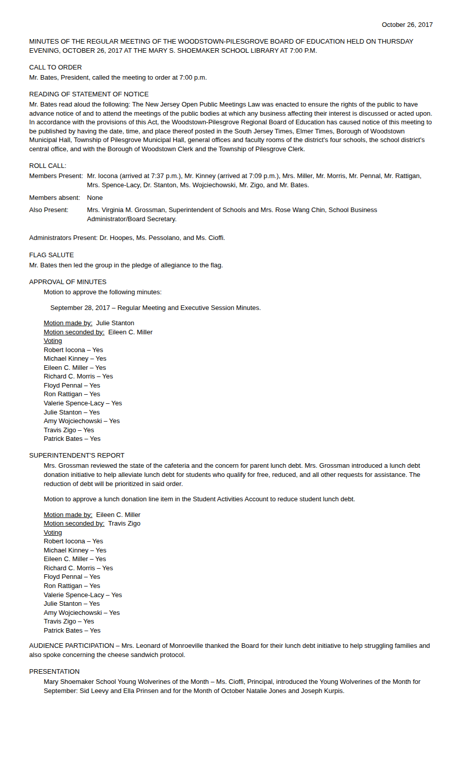October 26, 2017
MINUTES OF THE REGULAR MEETING OF THE WOODSTOWN-PILESGROVE BOARD OF EDUCATION HELD ON THURSDAY EVENING, OCTOBER 26, 2017 AT THE MARY S. SHOEMAKER SCHOOL LIBRARY AT 7:00 P.M.
CALL TO ORDER
Mr. Bates, President, called the meeting to order at 7:00 p.m.
READING OF STATEMENT OF NOTICE
Mr. Bates read aloud the following: The New Jersey Open Public Meetings Law was enacted to ensure the rights of the public to have advance notice of and to attend the meetings of the public bodies at which any business affecting their interest is discussed or acted upon. In accordance with the provisions of this Act, the Woodstown-Pilesgrove Regional Board of Education has caused notice of this meeting to be published by having the date, time, and place thereof posted in the South Jersey Times, Elmer Times, Borough of Woodstown Municipal Hall, Township of Pilesgrove Municipal Hall, general offices and faculty rooms of the district's four schools, the school district's central office, and with the Borough of Woodstown Clerk and the Township of Pilesgrove Clerk.
ROLL CALL:
| Members Present: | Mr. Iocona (arrived at 7:37 p.m.), Mr. Kinney (arrived at 7:09 p.m.), Mrs. Miller, Mr. Morris, Mr. Pennal, Mr. Rattigan, Mrs. Spence-Lacy, Dr. Stanton, Ms. Wojciechowski, Mr. Zigo, and Mr. Bates. |
| Members absent: | None |
| Also Present: | Mrs. Virginia M. Grossman, Superintendent of Schools and Mrs. Rose Wang Chin, School Business Administrator/Board Secretary. |
Administrators Present: Dr. Hoopes, Ms. Pessolano, and Ms. Cioffi.
FLAG SALUTE
Mr. Bates then led the group in the pledge of allegiance to the flag.
APPROVAL OF MINUTES
Motion to approve the following minutes:
September 28, 2017 – Regular Meeting and Executive Session Minutes.
Motion made by: Julie Stanton
Motion seconded by: Eileen C. Miller
Voting
Robert Iocona – Yes
Michael Kinney – Yes
Eileen C. Miller – Yes
Richard C. Morris – Yes
Floyd Pennal – Yes
Ron Rattigan – Yes
Valerie Spence-Lacy – Yes
Julie Stanton – Yes
Amy Wojciechowski – Yes
Travis Zigo – Yes
Patrick Bates – Yes
SUPERINTENDENT'S REPORT
Mrs. Grossman reviewed the state of the cafeteria and the concern for parent lunch debt. Mrs. Grossman introduced a lunch debt donation initiative to help alleviate lunch debt for students who qualify for free, reduced, and all other requests for assistance. The reduction of debt will be prioritized in said order.
Motion to approve a lunch donation line item in the Student Activities Account to reduce student lunch debt.
Motion made by: Eileen C. Miller
Motion seconded by: Travis Zigo
Voting
Robert Iocona – Yes
Michael Kinney – Yes
Eileen C. Miller – Yes
Richard C. Morris – Yes
Floyd Pennal – Yes
Ron Rattigan – Yes
Valerie Spence-Lacy – Yes
Julie Stanton – Yes
Amy Wojciechowski – Yes
Travis Zigo – Yes
Patrick Bates – Yes
AUDIENCE PARTICIPATION – Mrs. Leonard of Monroeville thanked the Board for their lunch debt initiative to help struggling families and also spoke concerning the cheese sandwich protocol.
PRESENTATION
Mary Shoemaker School Young Wolverines of the Month – Ms. Cioffi, Principal, introduced the Young Wolverines of the Month for September: Sid Leevy and Ella Prinsen and for the Month of October Natalie Jones and Joseph Kurpis.